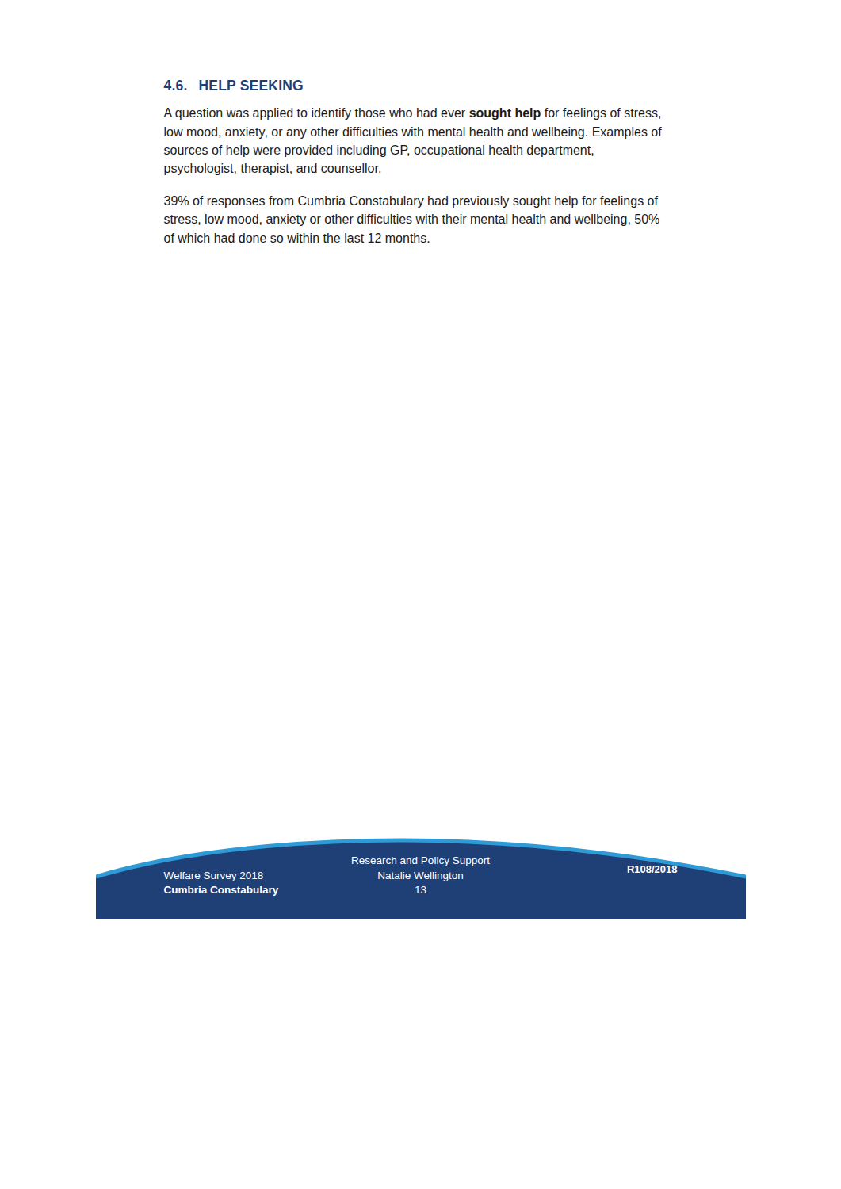4.6. HELP SEEKING
A question was applied to identify those who had ever sought help for feelings of stress, low mood, anxiety, or any other difficulties with mental health and wellbeing. Examples of sources of help were provided including GP, occupational health department, psychologist, therapist, and counsellor.
39% of responses from Cumbria Constabulary had previously sought help for feelings of stress, low mood, anxiety or other difficulties with their mental health and wellbeing, 50% of which had done so within the last 12 months.
Welfare Survey 2018
Cumbria Constabulary
Research and Policy Support
Natalie Wellington
13
R108/2018